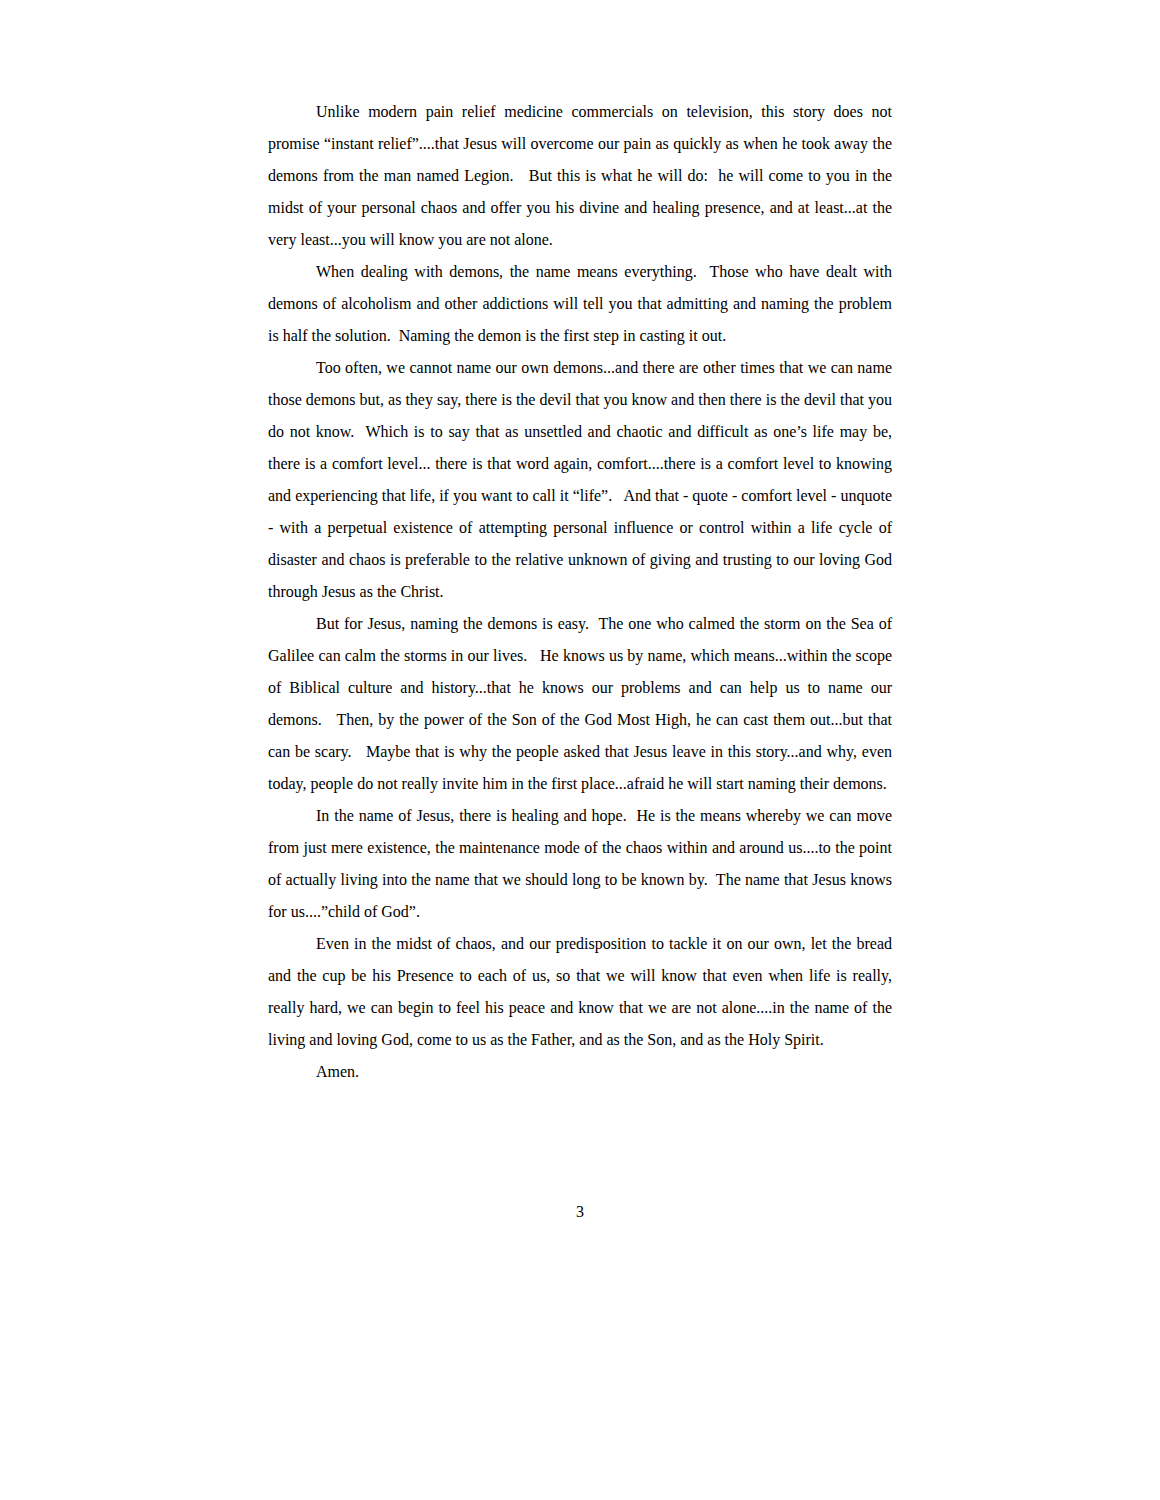Unlike modern pain relief medicine commercials on television, this story does not promise “instant relief”....that Jesus will overcome our pain as quickly as when he took away the demons from the man named Legion. But this is what he will do: he will come to you in the midst of your personal chaos and offer you his divine and healing presence, and at least...at the very least...you will know you are not alone.
When dealing with demons, the name means everything. Those who have dealt with demons of alcoholism and other addictions will tell you that admitting and naming the problem is half the solution. Naming the demon is the first step in casting it out.
Too often, we cannot name our own demons...and there are other times that we can name those demons but, as they say, there is the devil that you know and then there is the devil that you do not know. Which is to say that as unsettled and chaotic and difficult as one’s life may be, there is a comfort level... there is that word again, comfort....there is a comfort level to knowing and experiencing that life, if you want to call it “life”. And that - quote - comfort level - unquote - with a perpetual existence of attempting personal influence or control within a life cycle of disaster and chaos is preferable to the relative unknown of giving and trusting to our loving God through Jesus as the Christ.
But for Jesus, naming the demons is easy. The one who calmed the storm on the Sea of Galilee can calm the storms in our lives. He knows us by name, which means...within the scope of Biblical culture and history...that he knows our problems and can help us to name our demons. Then, by the power of the Son of the God Most High, he can cast them out...but that can be scary. Maybe that is why the people asked that Jesus leave in this story...and why, even today, people do not really invite him in the first place...afraid he will start naming their demons.
In the name of Jesus, there is healing and hope. He is the means whereby we can move from just mere existence, the maintenance mode of the chaos within and around us....to the point of actually living into the name that we should long to be known by. The name that Jesus knows for us....”child of God”.
Even in the midst of chaos, and our predisposition to tackle it on our own, let the bread and the cup be his Presence to each of us, so that we will know that even when life is really, really hard, we can begin to feel his peace and know that we are not alone....in the name of the living and loving God, come to us as the Father, and as the Son, and as the Holy Spirit.
Amen.
3